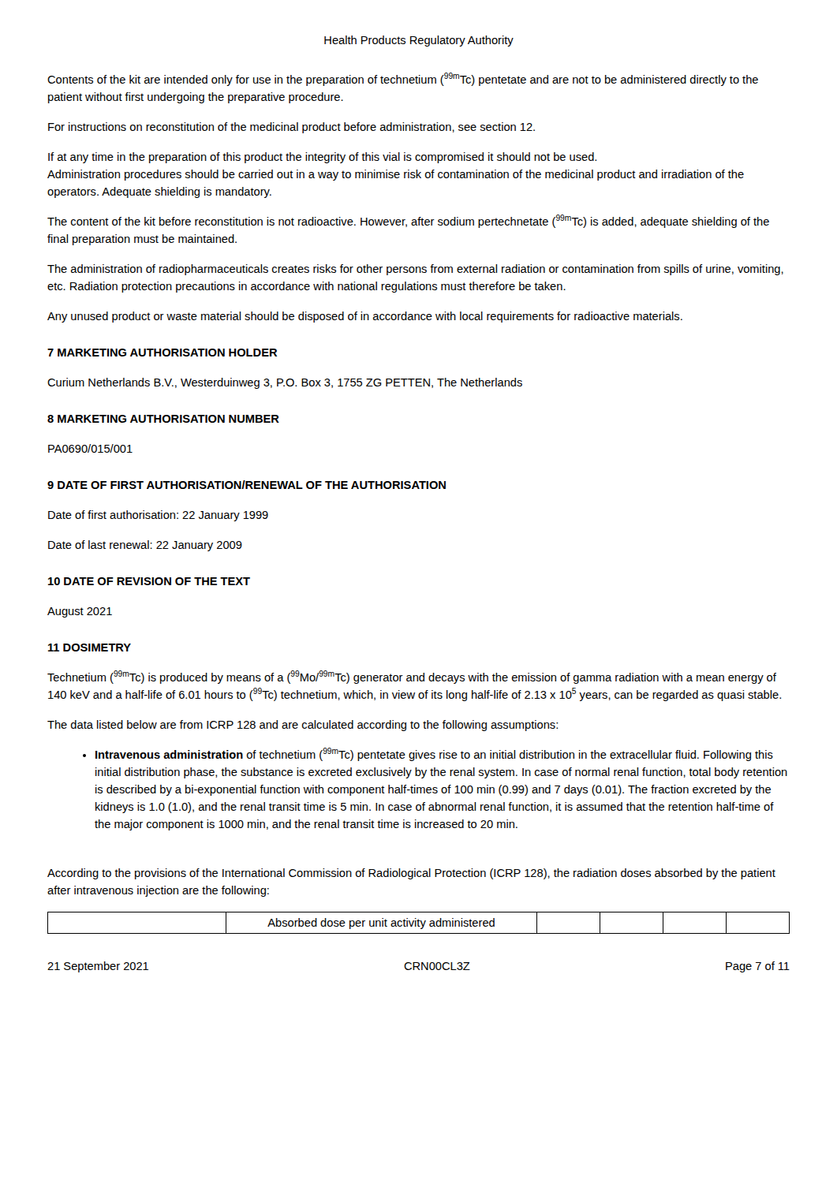Health Products Regulatory Authority
Contents of the kit are intended only for use in the preparation of technetium (99mTc) pentetate and are not to be administered directly to the patient without first undergoing the preparative procedure.
For instructions on reconstitution of the medicinal product before administration, see section 12.
If at any time in the preparation of this product the integrity of this vial is compromised it should not be used.
Administration procedures should be carried out in a way to minimise risk of contamination of the medicinal product and irradiation of the operators. Adequate shielding is mandatory.
The content of the kit before reconstitution is not radioactive. However, after sodium pertechnetate (99mTc) is added, adequate shielding of the final preparation must be maintained.
The administration of radiopharmaceuticals creates risks for other persons from external radiation or contamination from spills of urine, vomiting, etc. Radiation protection precautions in accordance with national regulations must therefore be taken.
Any unused product or waste material should be disposed of in accordance with local requirements for radioactive materials.
7 MARKETING AUTHORISATION HOLDER
Curium Netherlands B.V., Westerduinweg 3, P.O. Box 3, 1755 ZG PETTEN, The Netherlands
8 MARKETING AUTHORISATION NUMBER
PA0690/015/001
9 DATE OF FIRST AUTHORISATION/RENEWAL OF THE AUTHORISATION
Date of first authorisation: 22 January 1999
Date of last renewal: 22 January 2009
10 DATE OF REVISION OF THE TEXT
August 2021
11 DOSIMETRY
Technetium (99mTc) is produced by means of a (99Mo/99mTc) generator and decays with the emission of gamma radiation with a mean energy of 140 keV and a half-life of 6.01 hours to (99Tc) technetium, which, in view of its long half-life of 2.13 x 105 years, can be regarded as quasi stable.
The data listed below are from ICRP 128 and are calculated according to the following assumptions:
Intravenous administration of technetium (99mTc) pentetate gives rise to an initial distribution in the extracellular fluid. Following this initial distribution phase, the substance is excreted exclusively by the renal system. In case of normal renal function, total body retention is described by a bi-exponential function with component half-times of 100 min (0.99) and 7 days (0.01). The fraction excreted by the kidneys is 1.0 (1.0), and the renal transit time is 5 min. In case of abnormal renal function, it is assumed that the retention half-time of the major component is 1000 min, and the renal transit time is increased to 20 min.
According to the provisions of the International Commission of Radiological Protection (ICRP 128), the radiation doses absorbed by the patient after intravenous injection are the following:
| | Absorbed dose per unit activity administered | | | | |
21 September 2021
CRN00CL3Z
Page 7 of 11